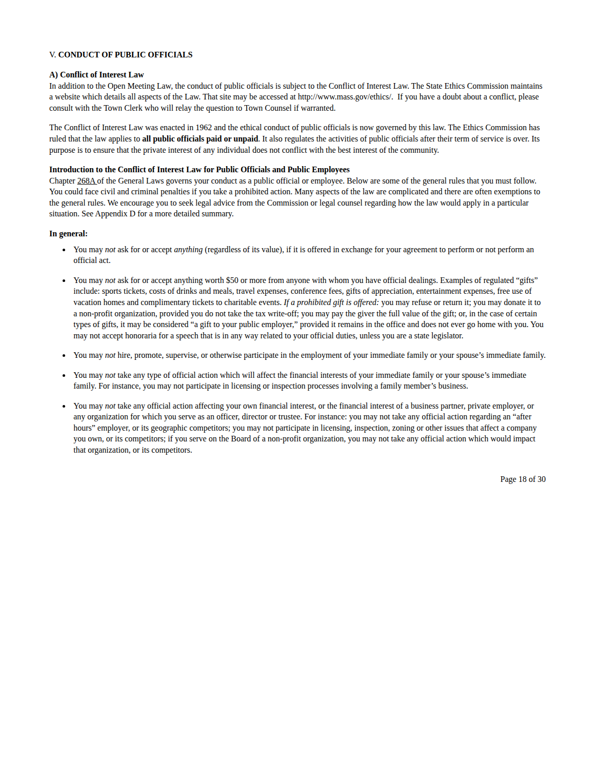V. CONDUCT OF PUBLIC OFFICIALS
A) Conflict of Interest Law
In addition to the Open Meeting Law, the conduct of public officials is subject to the Conflict of Interest Law. The State Ethics Commission maintains a website which details all aspects of the Law. That site may be accessed at http://www.mass.gov/ethics/. If you have a doubt about a conflict, please consult with the Town Clerk who will relay the question to Town Counsel if warranted.
The Conflict of Interest Law was enacted in 1962 and the ethical conduct of public officials is now governed by this law. The Ethics Commission has ruled that the law applies to all public officials paid or unpaid. It also regulates the activities of public officials after their term of service is over. Its purpose is to ensure that the private interest of any individual does not conflict with the best interest of the community.
Introduction to the Conflict of Interest Law for Public Officials and Public Employees
Chapter 268A of the General Laws governs your conduct as a public official or employee. Below are some of the general rules that you must follow. You could face civil and criminal penalties if you take a prohibited action. Many aspects of the law are complicated and there are often exemptions to the general rules. We encourage you to seek legal advice from the Commission or legal counsel regarding how the law would apply in a particular situation. See Appendix D for a more detailed summary.
In general:
You may not ask for or accept anything (regardless of its value), if it is offered in exchange for your agreement to perform or not perform an official act.
You may not ask for or accept anything worth $50 or more from anyone with whom you have official dealings. Examples of regulated “gifts” include: sports tickets, costs of drinks and meals, travel expenses, conference fees, gifts of appreciation, entertainment expenses, free use of vacation homes and complimentary tickets to charitable events. If a prohibited gift is offered: you may refuse or return it; you may donate it to a non-profit organization, provided you do not take the tax write-off; you may pay the giver the full value of the gift; or, in the case of certain types of gifts, it may be considered “a gift to your public employer,” provided it remains in the office and does not ever go home with you. You may not accept honoraria for a speech that is in any way related to your official duties, unless you are a state legislator.
You may not hire, promote, supervise, or otherwise participate in the employment of your immediate family or your spouse’s immediate family.
You may not take any type of official action which will affect the financial interests of your immediate family or your spouse’s immediate family. For instance, you may not participate in licensing or inspection processes involving a family member’s business.
You may not take any official action affecting your own financial interest, or the financial interest of a business partner, private employer, or any organization for which you serve as an officer, director or trustee. For instance: you may not take any official action regarding an “after hours” employer, or its geographic competitors; you may not participate in licensing, inspection, zoning or other issues that affect a company you own, or its competitors; if you serve on the Board of a non-profit organization, you may not take any official action which would impact that organization, or its competitors.
Page 18 of 30